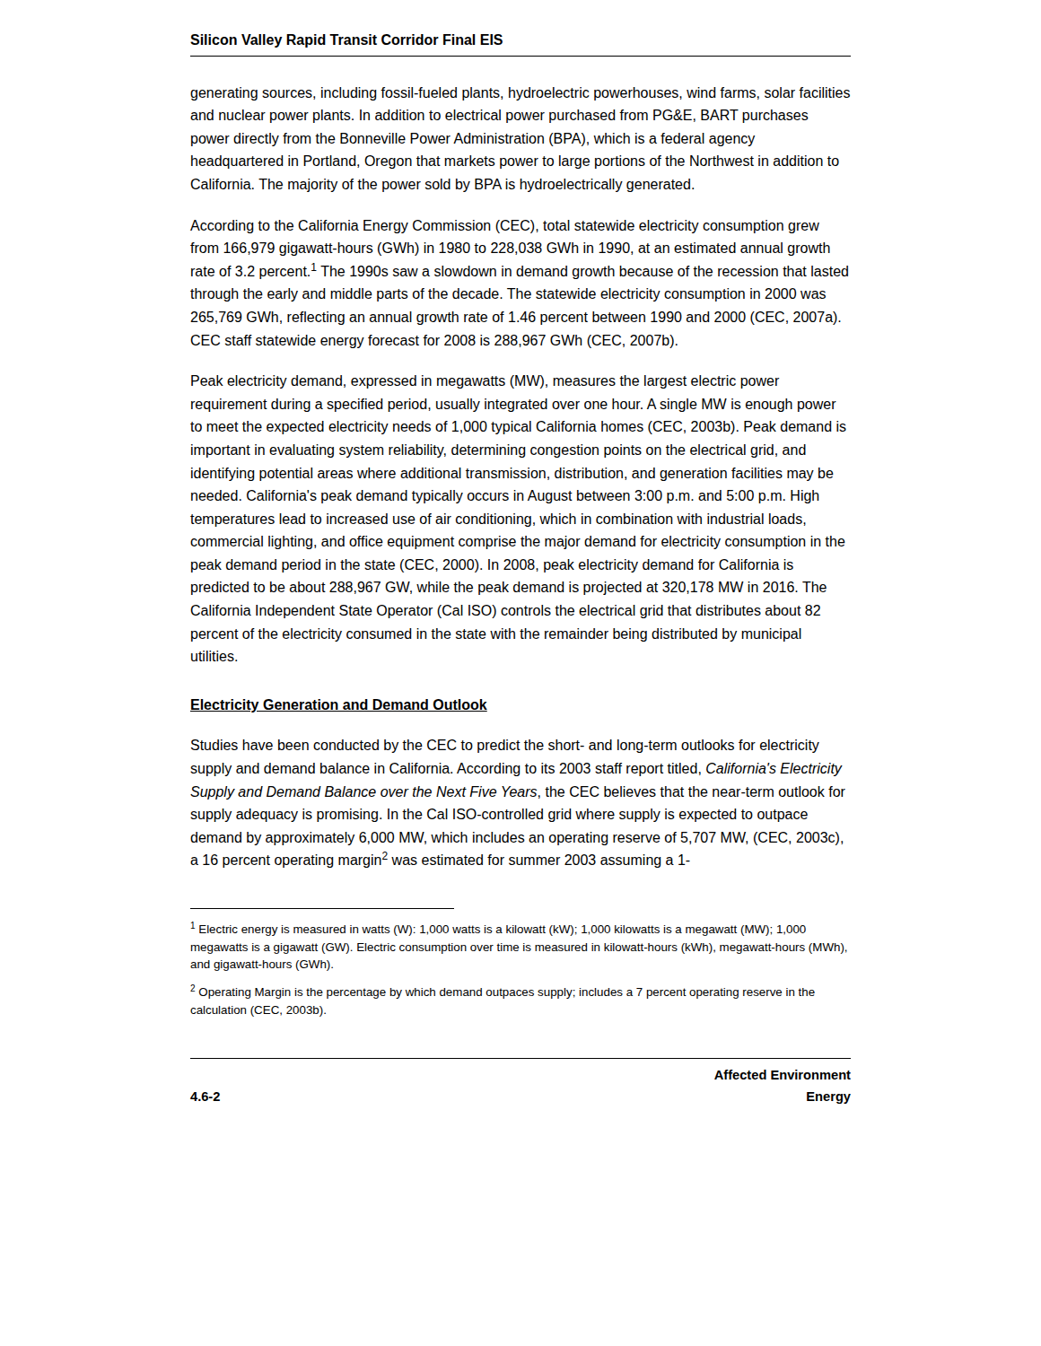Silicon Valley Rapid Transit Corridor Final EIS
generating sources, including fossil-fueled plants, hydroelectric powerhouses, wind farms, solar facilities and nuclear power plants. In addition to electrical power purchased from PG&E, BART purchases power directly from the Bonneville Power Administration (BPA), which is a federal agency headquartered in Portland, Oregon that markets power to large portions of the Northwest in addition to California. The majority of the power sold by BPA is hydroelectrically generated.
According to the California Energy Commission (CEC), total statewide electricity consumption grew from 166,979 gigawatt-hours (GWh) in 1980 to 228,038 GWh in 1990, at an estimated annual growth rate of 3.2 percent.1 The 1990s saw a slowdown in demand growth because of the recession that lasted through the early and middle parts of the decade. The statewide electricity consumption in 2000 was 265,769 GWh, reflecting an annual growth rate of 1.46 percent between 1990 and 2000 (CEC, 2007a). CEC staff statewide energy forecast for 2008 is 288,967 GWh (CEC, 2007b).
Peak electricity demand, expressed in megawatts (MW), measures the largest electric power requirement during a specified period, usually integrated over one hour. A single MW is enough power to meet the expected electricity needs of 1,000 typical California homes (CEC, 2003b). Peak demand is important in evaluating system reliability, determining congestion points on the electrical grid, and identifying potential areas where additional transmission, distribution, and generation facilities may be needed. California's peak demand typically occurs in August between 3:00 p.m. and 5:00 p.m. High temperatures lead to increased use of air conditioning, which in combination with industrial loads, commercial lighting, and office equipment comprise the major demand for electricity consumption in the peak demand period in the state (CEC, 2000). In 2008, peak electricity demand for California is predicted to be about 288,967 GW, while the peak demand is projected at 320,178 MW in 2016. The California Independent State Operator (Cal ISO) controls the electrical grid that distributes about 82 percent of the electricity consumed in the state with the remainder being distributed by municipal utilities.
Electricity Generation and Demand Outlook
Studies have been conducted by the CEC to predict the short- and long-term outlooks for electricity supply and demand balance in California. According to its 2003 staff report titled, California's Electricity Supply and Demand Balance over the Next Five Years, the CEC believes that the near-term outlook for supply adequacy is promising. In the Cal ISO-controlled grid where supply is expected to outpace demand by approximately 6,000 MW, which includes an operating reserve of 5,707 MW, (CEC, 2003c), a 16 percent operating margin2 was estimated for summer 2003 assuming a 1-
1 Electric energy is measured in watts (W): 1,000 watts is a kilowatt (kW); 1,000 kilowatts is a megawatt (MW); 1,000 megawatts is a gigawatt (GW). Electric consumption over time is measured in kilowatt-hours (kWh), megawatt-hours (MWh), and gigawatt-hours (GWh).
2 Operating Margin is the percentage by which demand outpaces supply; includes a 7 percent operating reserve in the calculation (CEC, 2003b).
4.6-2
Affected Environment
Energy